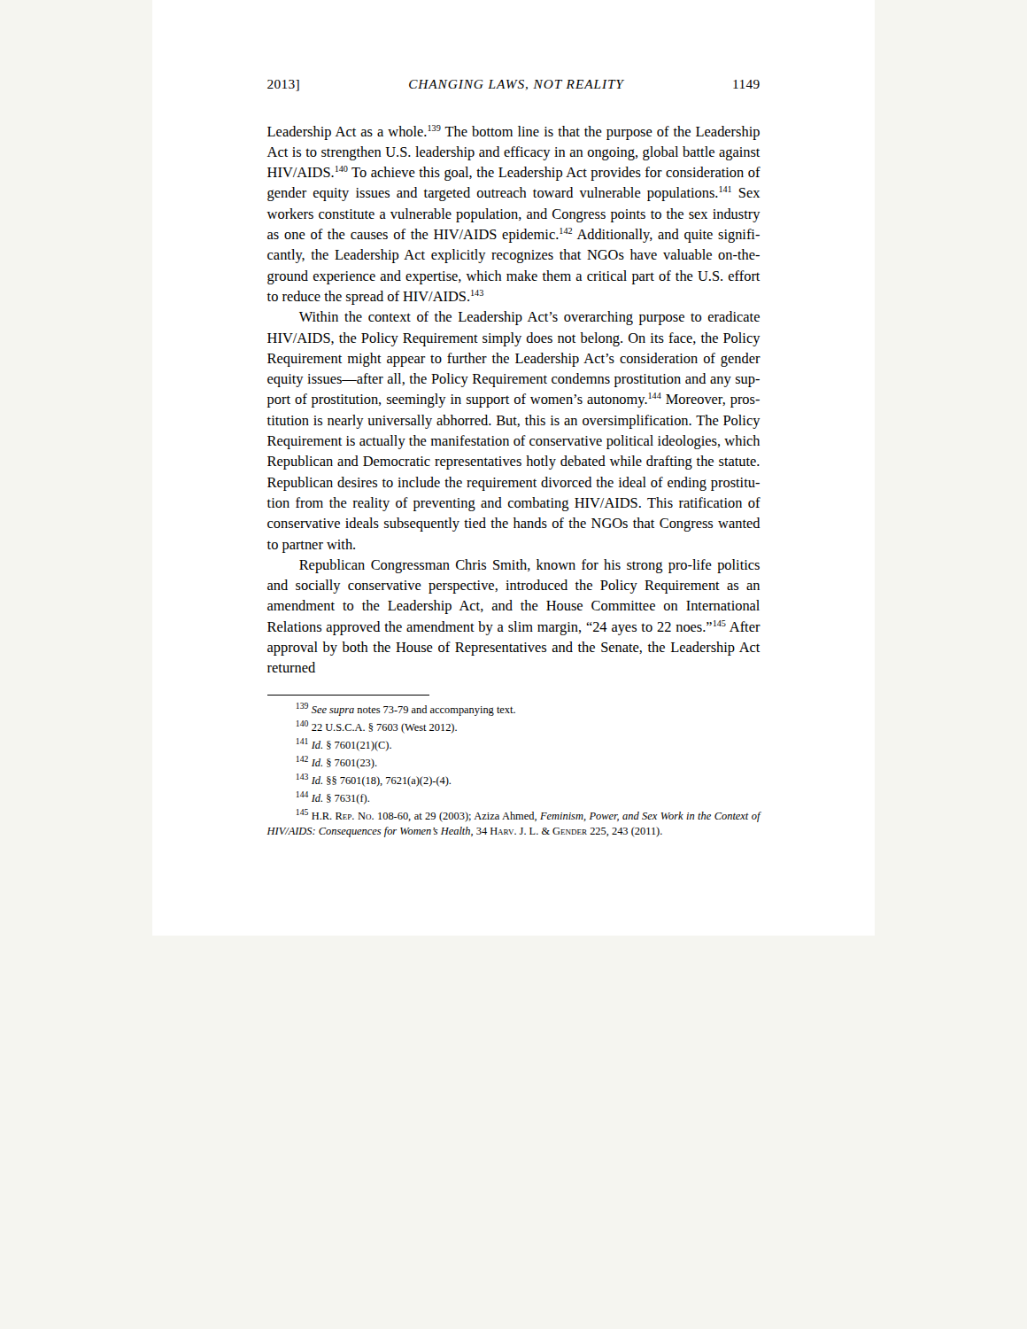2013] CHANGING LAWS, NOT REALITY 1149
Leadership Act as a whole.139 The bottom line is that the purpose of the Leadership Act is to strengthen U.S. leadership and efficacy in an ongoing, global battle against HIV/AIDS.140 To achieve this goal, the Leadership Act provides for consideration of gender equity issues and targeted outreach toward vulnerable populations.141 Sex workers constitute a vulnerable population, and Congress points to the sex industry as one of the causes of the HIV/AIDS epidemic.142 Additionally, and quite significantly, the Leadership Act explicitly recognizes that NGOs have valuable on-the-ground experience and expertise, which make them a critical part of the U.S. effort to reduce the spread of HIV/AIDS.143
Within the context of the Leadership Act’s overarching purpose to eradicate HIV/AIDS, the Policy Requirement simply does not belong. On its face, the Policy Requirement might appear to further the Leadership Act’s consideration of gender equity issues—after all, the Policy Requirement condemns prostitution and any support of prostitution, seemingly in support of women’s autonomy.144 Moreover, prostitution is nearly universally abhorred. But, this is an oversimplification. The Policy Requirement is actually the manifestation of conservative political ideologies, which Republican and Democratic representatives hotly debated while drafting the statute. Republican desires to include the requirement divorced the ideal of ending prostitution from the reality of preventing and combating HIV/AIDS. This ratification of conservative ideals subsequently tied the hands of the NGOs that Congress wanted to partner with.
Republican Congressman Chris Smith, known for his strong pro-life politics and socially conservative perspective, introduced the Policy Requirement as an amendment to the Leadership Act, and the House Committee on International Relations approved the amendment by a slim margin, “24 ayes to 22 noes.”145 After approval by both the House of Representatives and the Senate, the Leadership Act returned
139 See supra notes 73-79 and accompanying text.
14022 U.S.C.A. § 7603 (West 2012).
141 Id. § 7601(21)(C).
142 Id. § 7601(23).
143 Id. §§ 7601(18), 7621(a)(2)-(4).
144 Id. § 7631(f).
145 H.R. Rep. No. 108-60, at 29 (2003); Aziza Ahmed, Feminism, Power, and Sex Work in the Context of HIV/AIDS: Consequences for Women’s Health, 34 Harv. J. L. & Gender 225, 243 (2011).